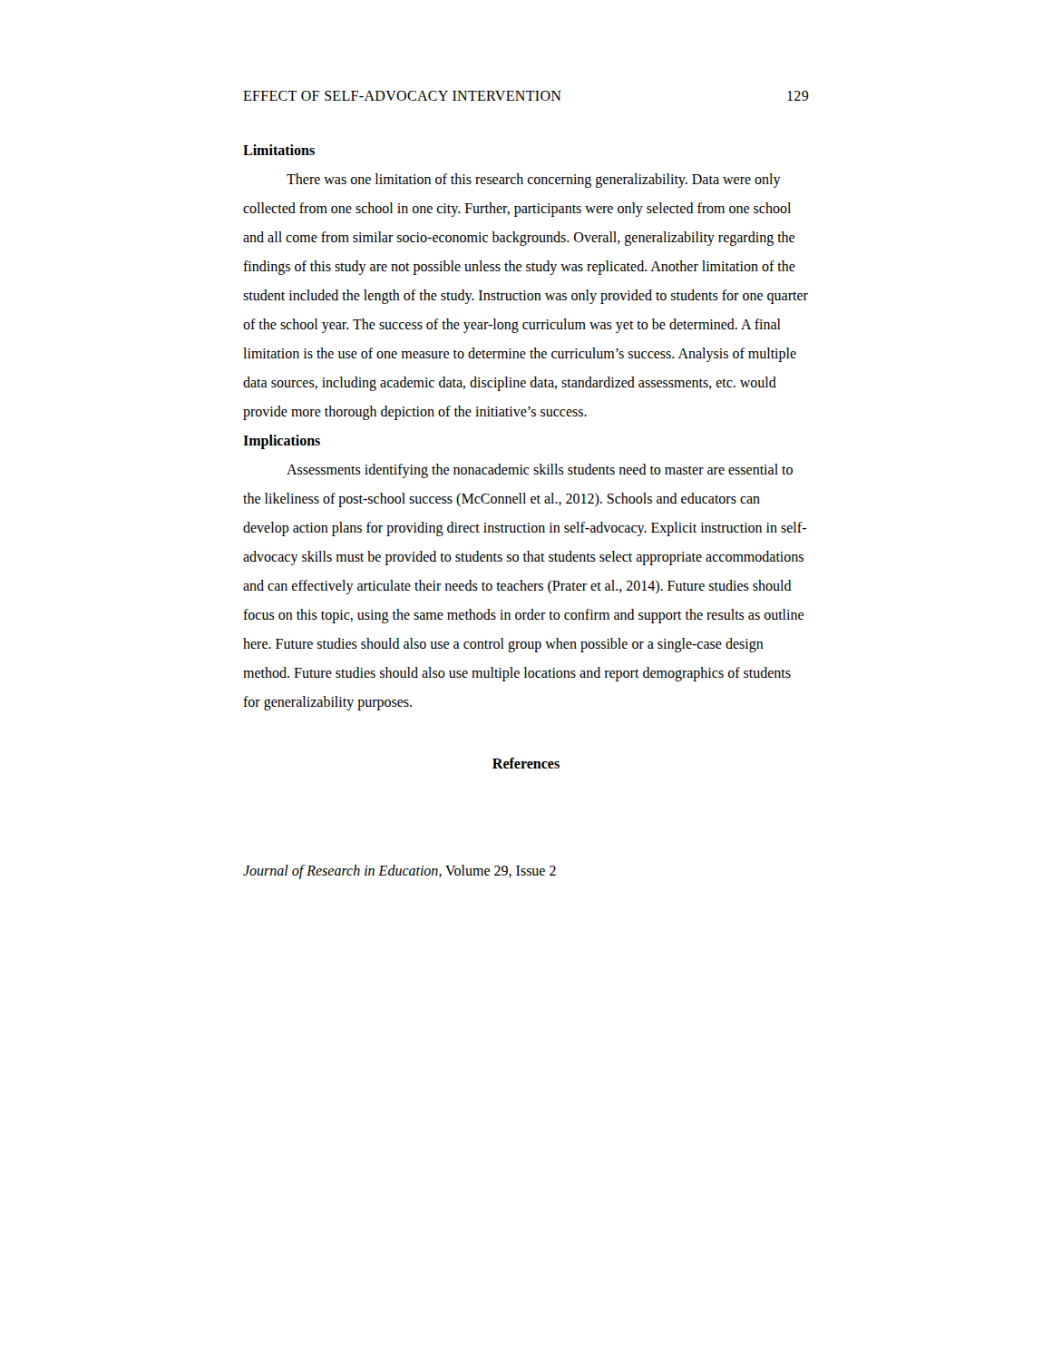Effect of Self-Advocacy Intervention 129
Limitations
There was one limitation of this research concerning generalizability. Data were only collected from one school in one city. Further, participants were only selected from one school and all come from similar socio-economic backgrounds. Overall, generalizability regarding the findings of this study are not possible unless the study was replicated. Another limitation of the student included the length of the study. Instruction was only provided to students for one quarter of the school year. The success of the year-long curriculum was yet to be determined. A final limitation is the use of one measure to determine the curriculum’s success. Analysis of multiple data sources, including academic data, discipline data, standardized assessments, etc. would provide more thorough depiction of the initiative’s success.
Implications
Assessments identifying the nonacademic skills students need to master are essential to the likeliness of post-school success (McConnell et al., 2012). Schools and educators can develop action plans for providing direct instruction in self-advocacy. Explicit instruction in self-advocacy skills must be provided to students so that students select appropriate accommodations and can effectively articulate their needs to teachers (Prater et al., 2014). Future studies should focus on this topic, using the same methods in order to confirm and support the results as outline here. Future studies should also use a control group when possible or a single-case design method. Future studies should also use multiple locations and report demographics of students for generalizability purposes.
References
Journal of Research in Education, Volume 29, Issue 2